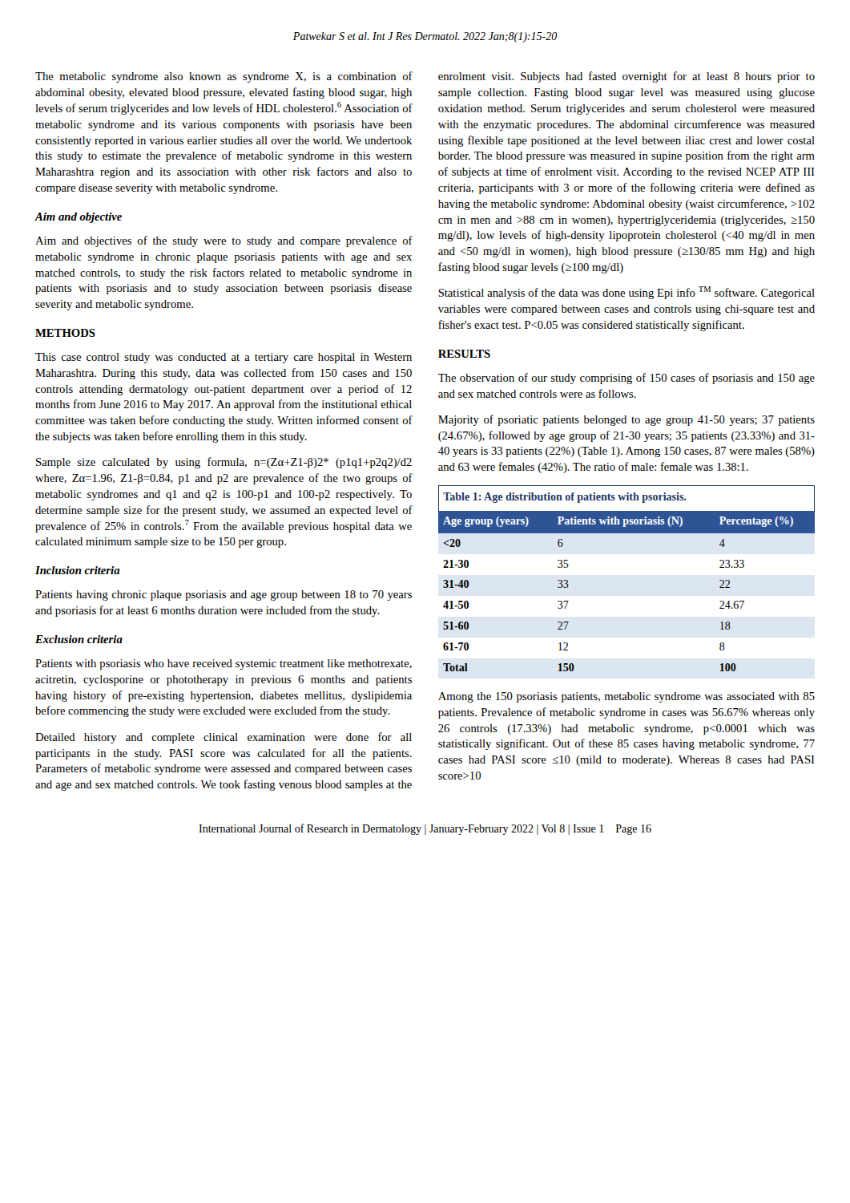Patwekar S et al. Int J Res Dermatol. 2022 Jan;8(1):15-20
The metabolic syndrome also known as syndrome X, is a combination of abdominal obesity, elevated blood pressure, elevated fasting blood sugar, high levels of serum triglycerides and low levels of HDL cholesterol.6 Association of metabolic syndrome and its various components with psoriasis have been consistently reported in various earlier studies all over the world. We undertook this study to estimate the prevalence of metabolic syndrome in this western Maharashtra region and its association with other risk factors and also to compare disease severity with metabolic syndrome.
Aim and objective
Aim and objectives of the study were to study and compare prevalence of metabolic syndrome in chronic plaque psoriasis patients with age and sex matched controls, to study the risk factors related to metabolic syndrome in patients with psoriasis and to study association between psoriasis disease severity and metabolic syndrome.
Methods
This case control study was conducted at a tertiary care hospital in Western Maharashtra. During this study, data was collected from 150 cases and 150 controls attending dermatology out-patient department over a period of 12 months from June 2016 to May 2017. An approval from the institutional ethical committee was taken before conducting the study. Written informed consent of the subjects was taken before enrolling them in this study.
Sample size calculated by using formula, n=(Zα+Z1-β)2* (p1q1+p2q2)/d2 where, Zα=1.96, Z1-β=0.84, p1 and p2 are prevalence of the two groups of metabolic syndromes and q1 and q2 is 100-p1 and 100-p2 respectively. To determine sample size for the present study, we assumed an expected level of prevalence of 25% in controls.7 From the available previous hospital data we calculated minimum sample size to be 150 per group.
Inclusion criteria
Patients having chronic plaque psoriasis and age group between 18 to 70 years and psoriasis for at least 6 months duration were included from the study.
Exclusion criteria
Patients with psoriasis who have received systemic treatment like methotrexate, acitretin, cyclosporine or phototherapy in previous 6 months and patients having history of pre-existing hypertension, diabetes mellitus, dyslipidemia before commencing the study were excluded were excluded from the study.
Detailed history and complete clinical examination were done for all participants in the study. PASI score was calculated for all the patients. Parameters of metabolic syndrome were assessed and compared between cases and age and sex matched controls. We took fasting venous blood samples at the enrolment visit. Subjects had fasted overnight for at least 8 hours prior to sample collection. Fasting blood sugar level was measured using glucose oxidation method. Serum triglycerides and serum cholesterol were measured with the enzymatic procedures. The abdominal circumference was measured using flexible tape positioned at the level between iliac crest and lower costal border. The blood pressure was measured in supine position from the right arm of subjects at time of enrolment visit. According to the revised NCEP ATP III criteria, participants with 3 or more of the following criteria were defined as having the metabolic syndrome: Abdominal obesity (waist circumference, >102 cm in men and >88 cm in women), hypertriglyceridemia (triglycerides, ≥150 mg/dl), low levels of high-density lipoprotein cholesterol (<40 mg/dl in men and <50 mg/dl in women), high blood pressure (≥130/85 mm Hg) and high fasting blood sugar levels (≥100 mg/dl)
Statistical analysis of the data was done using Epi info TM software. Categorical variables were compared between cases and controls using chi-square test and fisher's exact test. P<0.05 was considered statistically significant.
Results
The observation of our study comprising of 150 cases of psoriasis and 150 age and sex matched controls were as follows.
Majority of psoriatic patients belonged to age group 41-50 years; 37 patients (24.67%), followed by age group of 21-30 years; 35 patients (23.33%) and 31-40 years is 33 patients (22%) (Table 1). Among 150 cases, 87 were males (58%) and 63 were females (42%). The ratio of male: female was 1.38:1.
Table 1: Age distribution of patients with psoriasis.
| Age group (years) | Patients with psoriasis (N) | Percentage (%) |
| --- | --- | --- |
| <20 | 6 | 4 |
| 21-30 | 35 | 23.33 |
| 31-40 | 33 | 22 |
| 41-50 | 37 | 24.67 |
| 51-60 | 27 | 18 |
| 61-70 | 12 | 8 |
| Total | 150 | 100 |
Among the 150 psoriasis patients, metabolic syndrome was associated with 85 patients. Prevalence of metabolic syndrome in cases was 56.67% whereas only 26 controls (17.33%) had metabolic syndrome, p<0.0001 which was statistically significant. Out of these 85 cases having metabolic syndrome, 77 cases had PASI score ≤10 (mild to moderate). Whereas 8 cases had PASI score>10
International Journal of Research in Dermatology | January-February 2022 | Vol 8 | Issue 1 Page 16